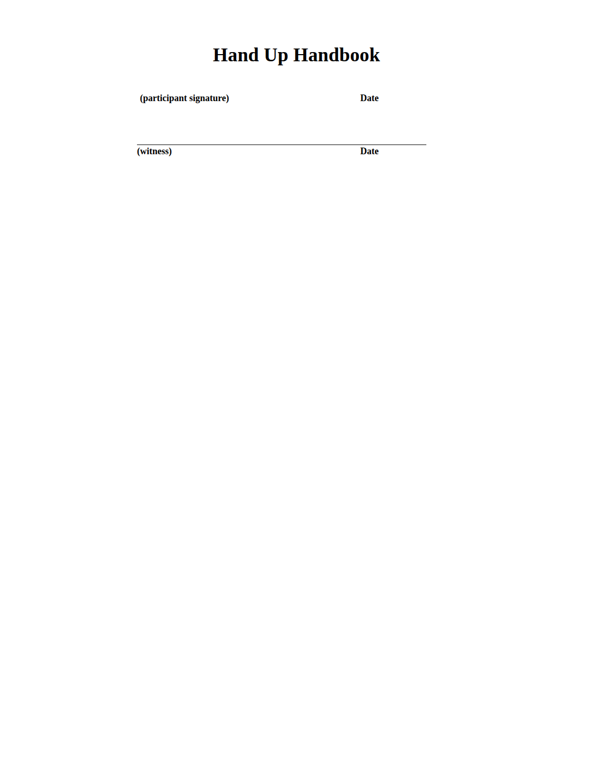Hand Up Handbook
| (participant signature) | Date |
| (witness) | Date |